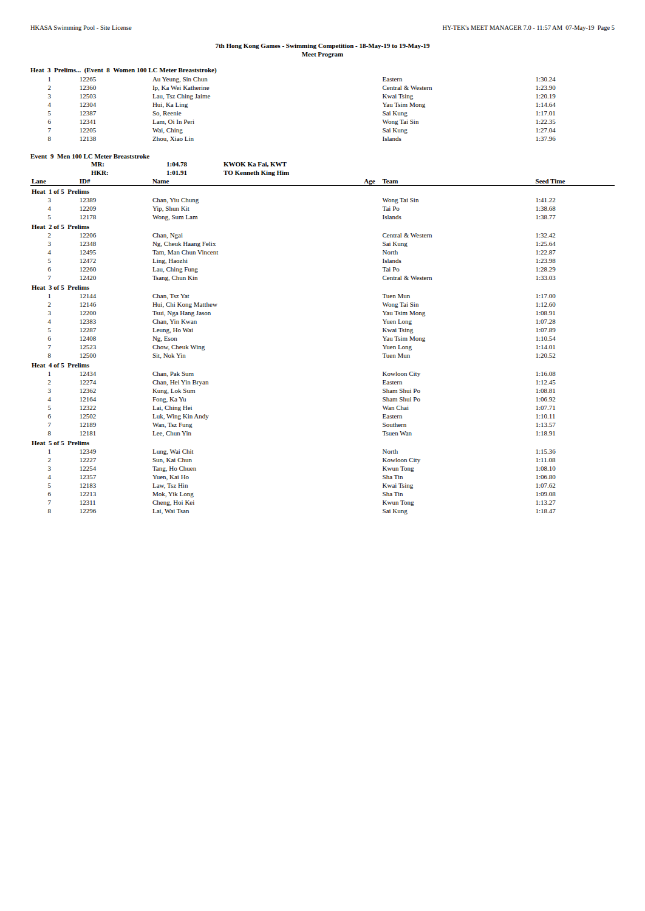HKASA Swimming Pool - Site License
HY-TEK's MEET MANAGER 7.0 - 11:57 AM 07-May-19 Page 5
7th Hong Kong Games - Swimming Competition - 18-May-19 to 19-May-19
Meet Program
Heat 3 Prelims... (Event 8 Women 100 LC Meter Breaststroke)
| 1 | 12265 | Au Yeung, Sin Chun | | Eastern | 1:30.24 |
| 2 | 12360 | Ip, Ka Wei Katherine | | Central & Western | 1:23.90 |
| 3 | 12503 | Lau, Tsz Ching Jaime | | Kwai Tsing | 1:20.19 |
| 4 | 12304 | Hui, Ka Ling | | Yau Tsim Mong | 1:14.64 |
| 5 | 12387 | So, Reenie | | Sai Kung | 1:17.01 |
| 6 | 12341 | Lam, Oi In Peri | | Wong Tai Sin | 1:22.35 |
| 7 | 12205 | Wai, Ching | | Sai Kung | 1:27.04 |
| 8 | 12138 | Zhou, Xiao Lin | | Islands | 1:37.96 |
Event 9 Men 100 LC Meter Breaststroke
| MR: | 1:04.78 | KWOK Ka Fai, KWT |
| HKR: | 1:01.91 | TO Kenneth King Him |
| Lane | ID# | Name | Age | Team | Seed Time |
| Heat 1 of 5 Prelims |
| 3 | 12389 | Chan, Yiu Chung | | Wong Tai Sin | 1:41.22 |
| 4 | 12209 | Yip, Shun Kit | | Tai Po | 1:38.68 |
| 5 | 12178 | Wong, Sum Lam | | Islands | 1:38.77 |
| Heat 2 of 5 Prelims |
| 2 | 12206 | Chan, Ngai | | Central & Western | 1:32.42 |
| 3 | 12348 | Ng, Cheuk Haang Felix | | Sai Kung | 1:25.64 |
| 4 | 12495 | Tam, Man Chun Vincent | | North | 1:22.87 |
| 5 | 12472 | Ling, Haozhi | | Islands | 1:23.98 |
| 6 | 12260 | Lau, Ching Fung | | Tai Po | 1:28.29 |
| 7 | 12420 | Tsang, Chun Kin | | Central & Western | 1:33.03 |
| Heat 3 of 5 Prelims |
| 1 | 12144 | Chan, Tsz Yat | | Tuen Mun | 1:17.00 |
| 2 | 12146 | Hui, Chi Kong Matthew | | Wong Tai Sin | 1:12.60 |
| 3 | 12200 | Tsui, Nga Hang Jason | | Yau Tsim Mong | 1:08.91 |
| 4 | 12383 | Chan, Yin Kwan | | Yuen Long | 1:07.28 |
| 5 | 12287 | Leung, Ho Wai | | Kwai Tsing | 1:07.89 |
| 6 | 12408 | Ng, Eson | | Yau Tsim Mong | 1:10.54 |
| 7 | 12523 | Chow, Cheuk Wing | | Yuen Long | 1:14.01 |
| 8 | 12500 | Sit, Nok Yin | | Tuen Mun | 1:20.52 |
| Heat 4 of 5 Prelims |
| 1 | 12434 | Chan, Pak Sum | | Kowloon City | 1:16.08 |
| 2 | 12274 | Chan, Hei Yin Bryan | | Eastern | 1:12.45 |
| 3 | 12362 | Kung, Lok Sum | | Sham Shui Po | 1:08.81 |
| 4 | 12164 | Fong, Ka Yu | | Sham Shui Po | 1:06.92 |
| 5 | 12322 | Lai, Ching Hei | | Wan Chai | 1:07.71 |
| 6 | 12502 | Luk, Wing Kin Andy | | Eastern | 1:10.11 |
| 7 | 12189 | Wan, Tsz Fung | | Southern | 1:13.57 |
| 8 | 12181 | Lee, Chun Yin | | Tsuen Wan | 1:18.91 |
| Heat 5 of 5 Prelims |
| 1 | 12349 | Lung, Wai Chit | | North | 1:15.36 |
| 2 | 12227 | Sun, Kai Chun | | Kowloon City | 1:11.08 |
| 3 | 12254 | Tang, Ho Chuen | | Kwun Tong | 1:08.10 |
| 4 | 12357 | Yuen, Kai Ho | | Sha Tin | 1:06.80 |
| 5 | 12183 | Law, Tsz Hin | | Kwai Tsing | 1:07.62 |
| 6 | 12213 | Mok, Yik Long | | Sha Tin | 1:09.08 |
| 7 | 12311 | Cheng, Hoi Kei | | Kwun Tong | 1:13.27 |
| 8 | 12296 | Lai, Wai Tsan | | Sai Kung | 1:18.47 |